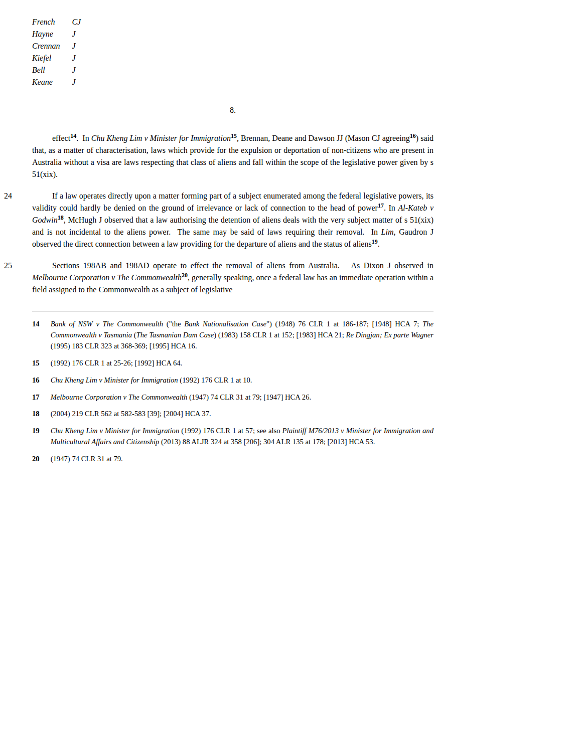| French | CJ |
| Hayne | J |
| Crennan | J |
| Kiefel | J |
| Bell | J |
| Keane | J |
8.
effect14. In Chu Kheng Lim v Minister for Immigration15, Brennan, Deane and Dawson JJ (Mason CJ agreeing16) said that, as a matter of characterisation, laws which provide for the expulsion or deportation of non-citizens who are present in Australia without a visa are laws respecting that class of aliens and fall within the scope of the legislative power given by s 51(xix).
24
If a law operates directly upon a matter forming part of a subject enumerated among the federal legislative powers, its validity could hardly be denied on the ground of irrelevance or lack of connection to the head of power17. In Al-Kateb v Godwin18, McHugh J observed that a law authorising the detention of aliens deals with the very subject matter of s 51(xix) and is not incidental to the aliens power. The same may be said of laws requiring their removal. In Lim, Gaudron J observed the direct connection between a law providing for the departure of aliens and the status of aliens19.
25
Sections 198AB and 198AD operate to effect the removal of aliens from Australia. As Dixon J observed in Melbourne Corporation v The Commonwealth20, generally speaking, once a federal law has an immediate operation within a field assigned to the Commonwealth as a subject of legislative
14 Bank of NSW v The Commonwealth ("the Bank Nationalisation Case") (1948) 76 CLR 1 at 186-187; [1948] HCA 7; The Commonwealth v Tasmania (The Tasmanian Dam Case) (1983) 158 CLR 1 at 152; [1983] HCA 21; Re Dingjan; Ex parte Wagner (1995) 183 CLR 323 at 368-369; [1995] HCA 16.
15 (1992) 176 CLR 1 at 25-26; [1992] HCA 64.
16 Chu Kheng Lim v Minister for Immigration (1992) 176 CLR 1 at 10.
17 Melbourne Corporation v The Commonwealth (1947) 74 CLR 31 at 79; [1947] HCA 26.
18 (2004) 219 CLR 562 at 582-583 [39]; [2004] HCA 37.
19 Chu Kheng Lim v Minister for Immigration (1992) 176 CLR 1 at 57; see also Plaintiff M76/2013 v Minister for Immigration and Multicultural Affairs and Citizenship (2013) 88 ALJR 324 at 358 [206]; 304 ALR 135 at 178; [2013] HCA 53.
20 (1947) 74 CLR 31 at 79.